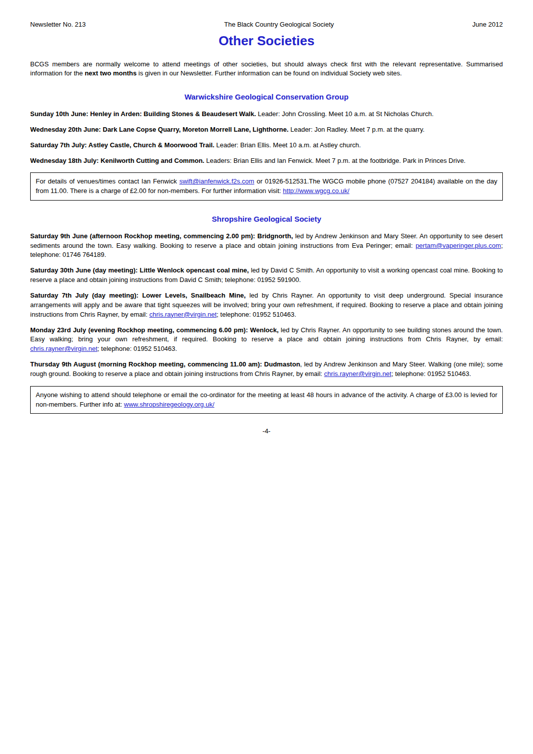Newsletter No. 213
The Black Country Geological Society
June 2012
Other Societies
BCGS members are normally welcome to attend meetings of other societies, but should always check first with the relevant representative. Summarised information for the next two months is given in our Newsletter. Further information can be found on individual Society web sites.
Warwickshire Geological Conservation Group
Sunday 10th June: Henley in Arden: Building Stones & Beaudesert Walk. Leader: John Crossling. Meet 10 a.m. at St Nicholas Church.
Wednesday 20th June: Dark Lane Copse Quarry, Moreton Morrell Lane, Lighthorne. Leader: Jon Radley. Meet 7 p.m. at the quarry.
Saturday 7th July: Astley Castle, Church & Moorwood Trail. Leader: Brian Ellis. Meet 10 a.m. at Astley church.
Wednesday 18th July: Kenilworth Cutting and Common. Leaders: Brian Ellis and Ian Fenwick. Meet 7 p.m. at the footbridge. Park in Princes Drive.
For details of venues/times contact Ian Fenwick swift@ianfenwick.f2s.com or 01926-512531.The WGCG mobile phone (07527 204184) available on the day from 11.00. There is a charge of £2.00 for non-members. For further information visit: http://www.wgcg.co.uk/
Shropshire Geological Society
Saturday 9th June (afternoon Rockhop meeting, commencing 2.00 pm): Bridgnorth, led by Andrew Jenkinson and Mary Steer. An opportunity to see desert sediments around the town. Easy walking. Booking to reserve a place and obtain joining instructions from Eva Peringer; email: pertam@vaperinger.plus.com; telephone: 01746 764189.
Saturday 30th June (day meeting): Little Wenlock opencast coal mine, led by David C Smith. An opportunity to visit a working opencast coal mine. Booking to reserve a place and obtain joining instructions from David C Smith; telephone: 01952 591900.
Saturday 7th July (day meeting): Lower Levels, Snailbeach Mine, led by Chris Rayner. An opportunity to visit deep underground. Special insurance arrangements will apply and be aware that tight squeezes will be involved; bring your own refreshment, if required. Booking to reserve a place and obtain joining instructions from Chris Rayner, by email: chris.rayner@virgin.net; telephone: 01952 510463.
Monday 23rd July (evening Rockhop meeting, commencing 6.00 pm): Wenlock, led by Chris Rayner. An opportunity to see building stones around the town. Easy walking; bring your own refreshment, if required. Booking to reserve a place and obtain joining instructions from Chris Rayner, by email: chris.rayner@virgin.net; telephone: 01952 510463.
Thursday 9th August (morning Rockhop meeting, commencing 11.00 am): Dudmaston, led by Andrew Jenkinson and Mary Steer. Walking (one mile); some rough ground. Booking to reserve a place and obtain joining instructions from Chris Rayner, by email: chris.rayner@virgin.net; telephone: 01952 510463.
Anyone wishing to attend should telephone or email the co-ordinator for the meeting at least 48 hours in advance of the activity. A charge of £3.00 is levied for non-members. Further info at: www.shropshiregeology.org.uk/
-4-